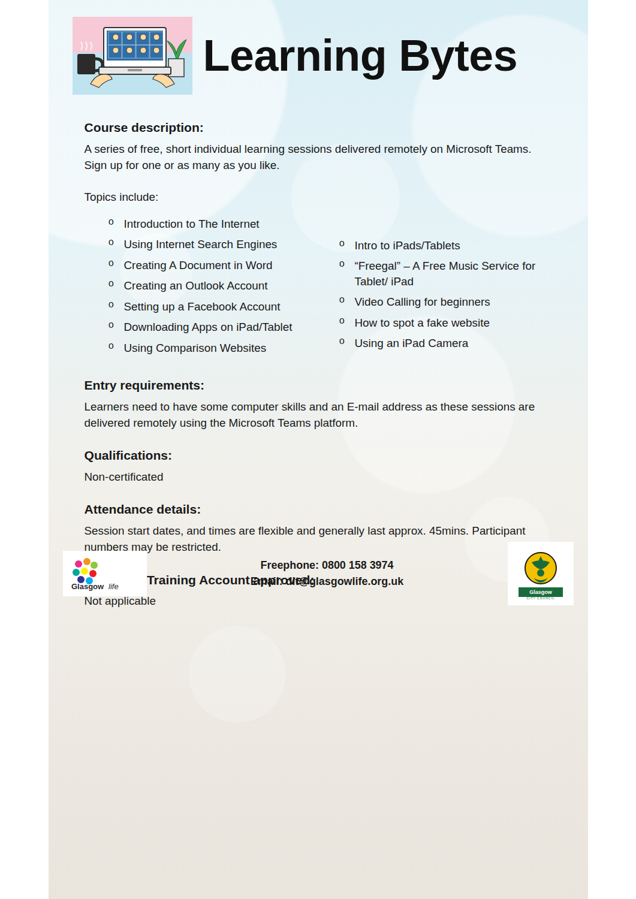Learning Bytes
Course description:
A series of free, short individual learning sessions delivered remotely on Microsoft Teams. Sign up for one or as many as you like.
Topics include:
Introduction to The Internet
Using Internet Search Engines
Creating A Document in Word
Creating an Outlook Account
Setting up a Facebook Account
Downloading Apps on iPad/Tablet
Using Comparison Websites
Intro to iPads/Tablets
“Freegal” – A Free Music Service for Tablet/ iPad
Video Calling for beginners
How to spot a fake website
Using an iPad Camera
Entry requirements:
Learners need to have some computer skills and an E-mail address as these sessions are delivered remotely using the Microsoft Teams platform.
Qualifications:
Non-certificated
Attendance details:
Session start dates, and times are flexible and generally last approx. 45mins. Participant numbers may be restricted.
Individual Training Account approved:
Not applicable
Glasgow life
Freephone: 0800 158 3974
Email: dlt@glasgowlife.org.uk
Glasgow CITY COUNCIL